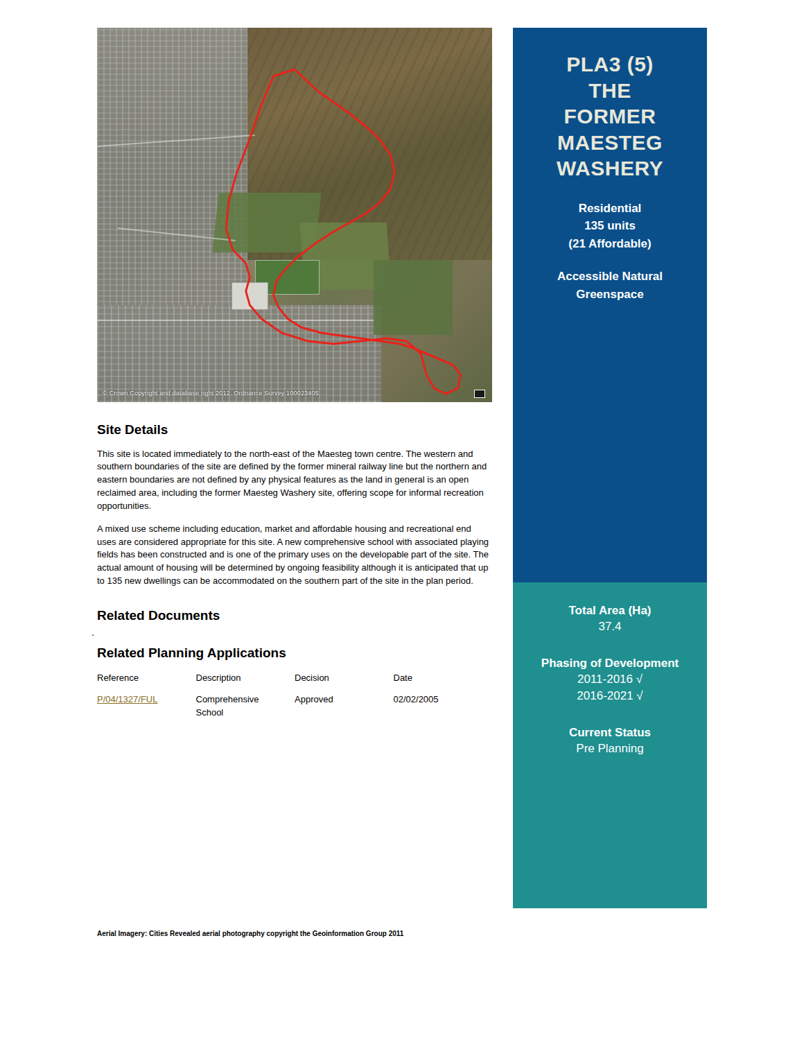© Crown Copyright and database right 2012. Ordnance Survey 100023405.
Site Details
This site is located immediately to the north-east of the Maesteg town centre. The western and southern boundaries of the site are defined by the former mineral railway line but the northern and eastern boundaries are not defined by any physical features as the land in general is an open reclaimed area, including the former Maesteg Washery site, offering scope for informal recreation opportunities.
A mixed use scheme including education, market and affordable housing and recreational end uses are considered appropriate for this site. A new comprehensive school with associated playing fields has been constructed and is one of the primary uses on the developable part of the site. The actual amount of housing will be determined by ongoing feasibility although it is anticipated that up to 135 new dwellings can be accommodated on the southern part of the site in the plan period.
Related Documents
Related Planning Applications
| Reference | Description | Decision | Date |
| --- | --- | --- | --- |
| P/04/1327/FUL | Comprehensive School | Approved | 02/02/2005 |
PLA3 (5)
THE
FORMER
MAESTEG
WASHERY
Residential
135 units
(21 Affordable)
Accessible Natural Greenspace
Total Area (Ha)
37.4
Phasing of Development
2011-2016 √
2016-2021 √
Current Status
Pre Planning
.
Aerial Imagery: Cities Revealed aerial photography copyright the Geoinformation Group 2011